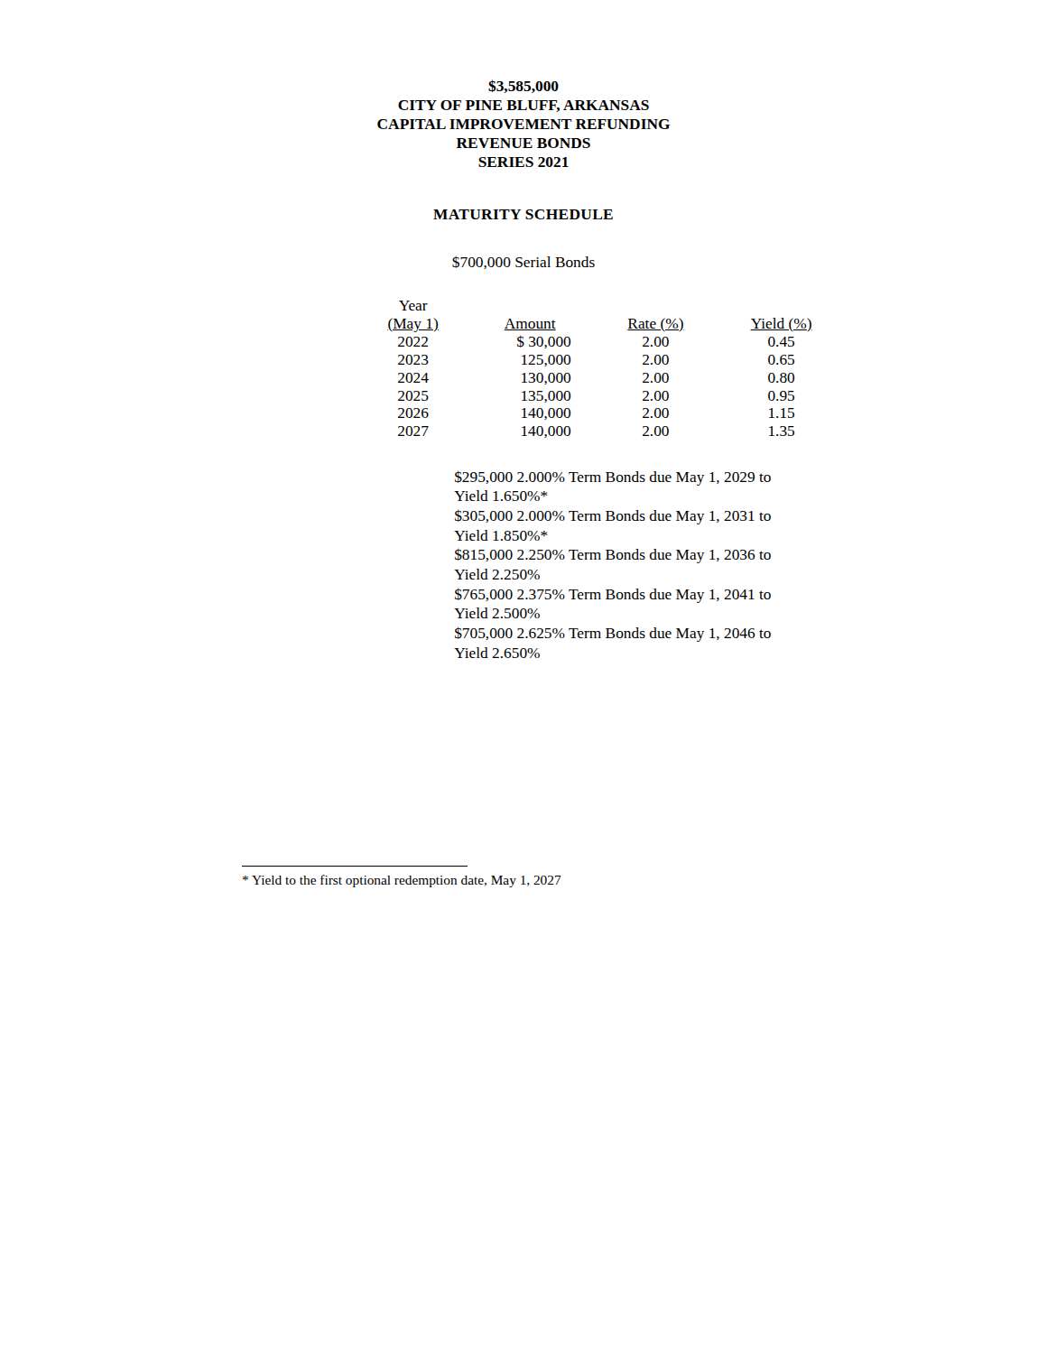$3,585,000
CITY OF PINE BLUFF, ARKANSAS
CAPITAL IMPROVEMENT REFUNDING
REVENUE BONDS
SERIES 2021
MATURITY SCHEDULE
$700,000 Serial Bonds
| Year | | | |
| --- | --- | --- | --- |
| (May 1) | Amount | Rate (%) | Yield (%) |
| 2022 | $ 30,000 | 2.00 | 0.45 |
| 2023 | 125,000 | 2.00 | 0.65 |
| 2024 | 130,000 | 2.00 | 0.80 |
| 2025 | 135,000 | 2.00 | 0.95 |
| 2026 | 140,000 | 2.00 | 1.15 |
| 2027 | 140,000 | 2.00 | 1.35 |
$295,000 2.000% Term Bonds due May 1, 2029 to Yield 1.650%*
$305,000 2.000% Term Bonds due May 1, 2031 to Yield 1.850%*
$815,000 2.250% Term Bonds due May 1, 2036 to Yield 2.250%
$765,000 2.375% Term Bonds due May 1, 2041 to Yield 2.500%
$705,000 2.625% Term Bonds due May 1, 2046 to Yield 2.650%
* Yield to the first optional redemption date, May 1, 2027